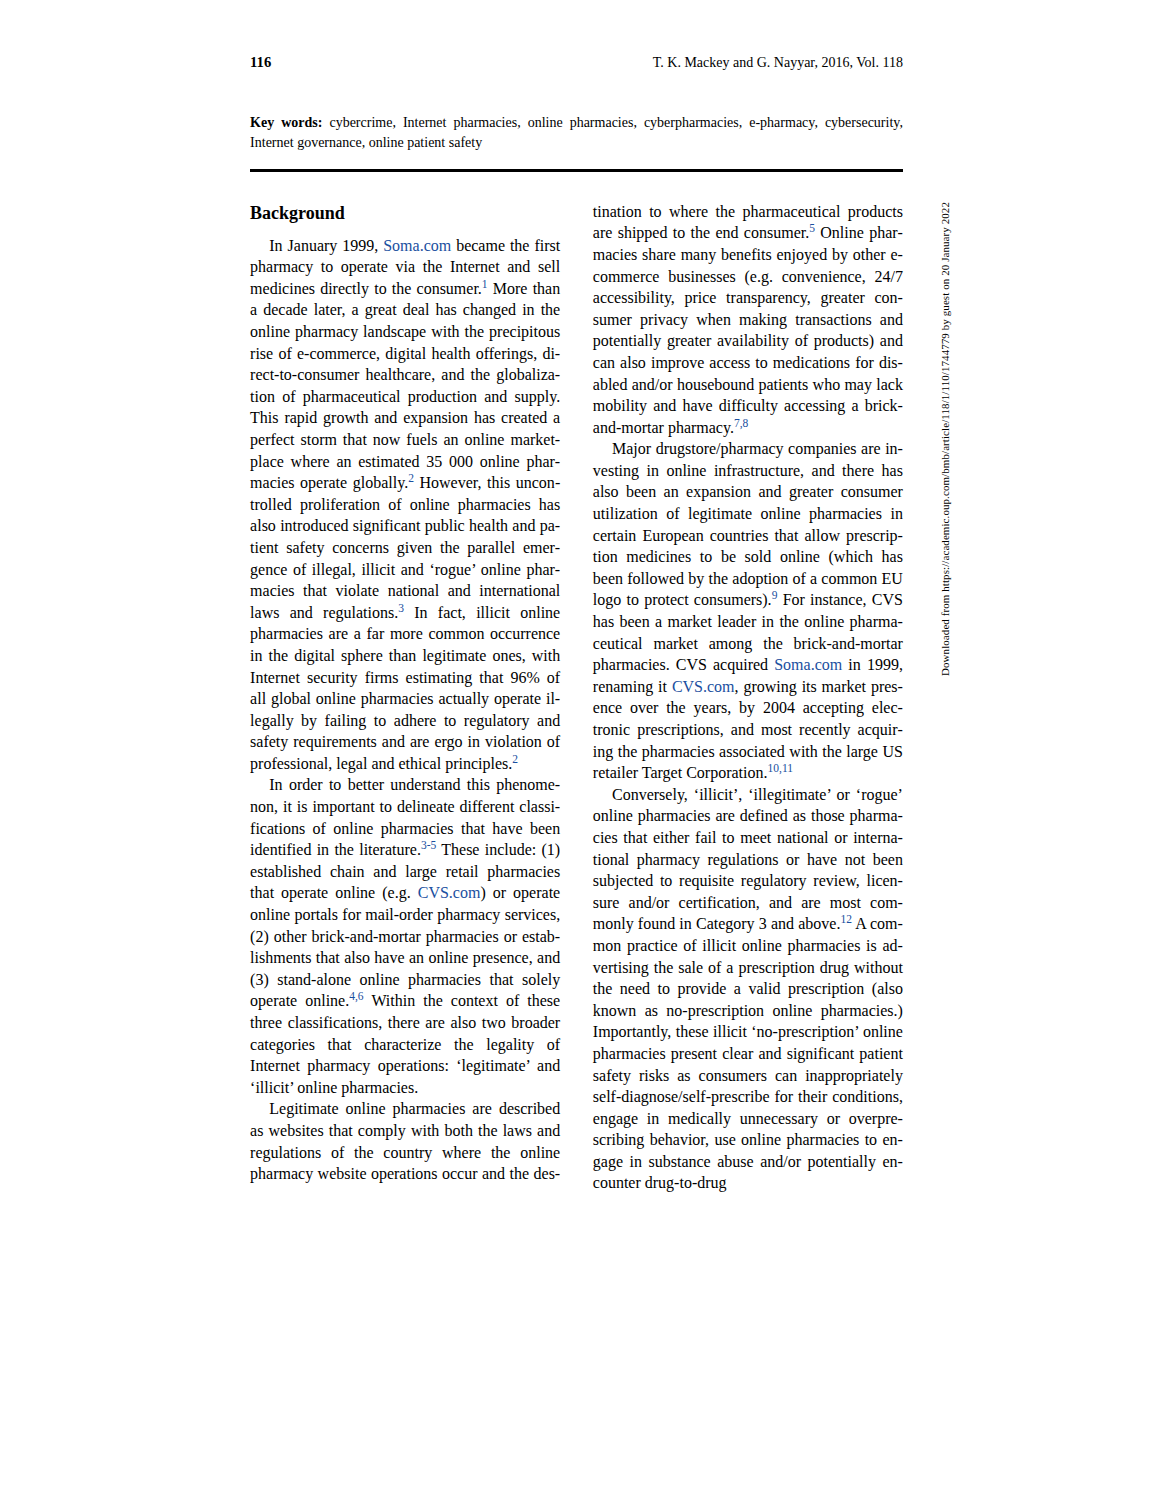116 T. K. Mackey and G. Nayyar, 2016, Vol. 118
Key words: cybercrime, Internet pharmacies, online pharmacies, cyberpharmacies, e-pharmacy, cybersecurity, Internet governance, online patient safety
Background
In January 1999, Soma.com became the first pharmacy to operate via the Internet and sell medicines directly to the consumer.1 More than a decade later, a great deal has changed in the online pharmacy landscape with the precipitous rise of e-commerce, digital health offerings, direct-to-consumer healthcare, and the globalization of pharmaceutical production and supply. This rapid growth and expansion has created a perfect storm that now fuels an online marketplace where an estimated 35 000 online pharmacies operate globally.2 However, this uncontrolled proliferation of online pharmacies has also introduced significant public health and patient safety concerns given the parallel emergence of illegal, illicit and ‘rogue’ online pharmacies that violate national and international laws and regulations.3 In fact, illicit online pharmacies are a far more common occurrence in the digital sphere than legitimate ones, with Internet security firms estimating that 96% of all global online pharmacies actually operate illegally by failing to adhere to regulatory and safety requirements and are ergo in violation of professional, legal and ethical principles.2
In order to better understand this phenomenon, it is important to delineate different classifications of online pharmacies that have been identified in the literature.3-5 These include: (1) established chain and large retail pharmacies that operate online (e.g. CVS.com) or operate online portals for mail-order pharmacy services, (2) other brick-and-mortar pharmacies or establishments that also have an online presence, and (3) stand-alone online pharmacies that solely operate online.4,6 Within the context of these three classifications, there are also two broader categories that characterize the legality of Internet pharmacy operations: ‘legitimate’ and ‘illicit’ online pharmacies.
Legitimate online pharmacies are described as websites that comply with both the laws and regulations of the country where the online pharmacy website operations occur and the destination to where the pharmaceutical products are shipped to the end consumer.5 Online pharmacies share many benefits enjoyed by other e-commerce businesses (e.g. convenience, 24/7 accessibility, price transparency, greater consumer privacy when making transactions and potentially greater availability of products) and can also improve access to medications for disabled and/or housebound patients who may lack mobility and have difficulty accessing a brick-and-mortar pharmacy.7,8
Major drugstore/pharmacy companies are investing in online infrastructure, and there has also been an expansion and greater consumer utilization of legitimate online pharmacies in certain European countries that allow prescription medicines to be sold online (which has been followed by the adoption of a common EU logo to protect consumers).9 For instance, CVS has been a market leader in the online pharmaceutical market among the brick-and-mortar pharmacies. CVS acquired Soma.com in 1999, renaming it CVS.com, growing its market presence over the years, by 2004 accepting electronic prescriptions, and most recently acquiring the pharmacies associated with the large US retailer Target Corporation.10,11
Conversely, ‘illicit’, ‘illegitimate’ or ‘rogue’ online pharmacies are defined as those pharmacies that either fail to meet national or international pharmacy regulations or have not been subjected to requisite regulatory review, licensure and/or certification, and are most commonly found in Category 3 and above.12 A common practice of illicit online pharmacies is advertising the sale of a prescription drug without the need to provide a valid prescription (also known as no-prescription online pharmacies.) Importantly, these illicit ‘no-prescription’ online pharmacies present clear and significant patient safety risks as consumers can inappropriately self-diagnose/self-prescribe for their conditions, engage in medically unnecessary or overprescribing behavior, use online pharmacies to engage in substance abuse and/or potentially encounter drug-to-drug
Downloaded from https://academic.oup.com/bmb/article/118/1/110/1744779 by guest on 20 January 2022